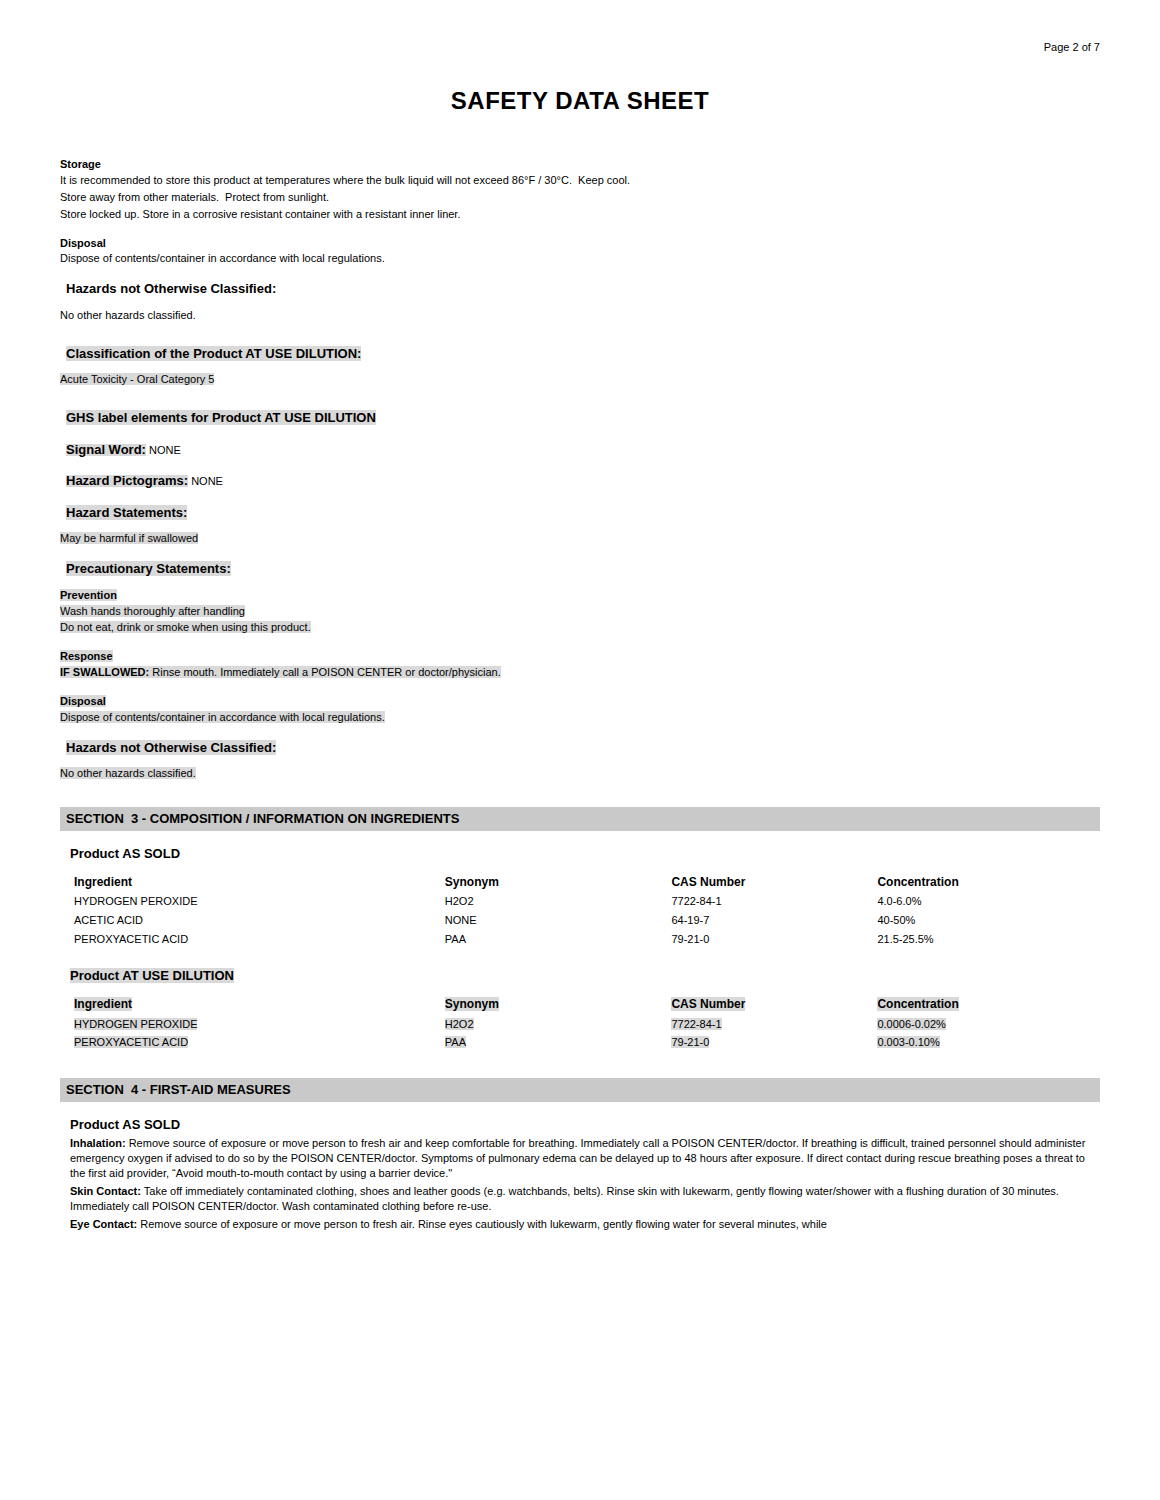Page 2 of 7
SAFETY DATA SHEET
Storage
It is recommended to store this product at temperatures where the bulk liquid will not exceed 86°F / 30°C. Keep cool.
Store away from other materials. Protect from sunlight.
Store locked up. Store in a corrosive resistant container with a resistant inner liner.
Disposal
Dispose of contents/container in accordance with local regulations.
Hazards not Otherwise Classified:
No other hazards classified.
Classification of the Product AT USE DILUTION:
Acute Toxicity - Oral Category 5
GHS label elements for Product AT USE DILUTION
Signal Word: NONE
Hazard Pictograms: NONE
Hazard Statements:
May be harmful if swallowed
Precautionary Statements:
Prevention
Wash hands thoroughly after handling
Do not eat, drink or smoke when using this product.
Response
IF SWALLOWED: Rinse mouth. Immediately call a POISON CENTER or doctor/physician.
Disposal
Dispose of contents/container in accordance with local regulations.
Hazards not Otherwise Classified:
No other hazards classified.
SECTION 3 - COMPOSITION / INFORMATION ON INGREDIENTS
Product AS SOLD
| Ingredient | Synonym | CAS Number | Concentration |
| --- | --- | --- | --- |
| HYDROGEN PEROXIDE | H2O2 | 7722-84-1 | 4.0-6.0% |
| ACETIC ACID | NONE | 64-19-7 | 40-50% |
| PEROXYACETIC ACID | PAA | 79-21-0 | 21.5-25.5% |
Product AT USE DILUTION
| Ingredient | Synonym | CAS Number | Concentration |
| --- | --- | --- | --- |
| HYDROGEN PEROXIDE | H2O2 | 7722-84-1 | 0.0006-0.02% |
| PEROXYACETIC ACID | PAA | 79-21-0 | 0.003-0.10% |
SECTION 4 - FIRST-AID MEASURES
Product AS SOLD
Inhalation: Remove source of exposure or move person to fresh air and keep comfortable for breathing. Immediately call a POISON CENTER/doctor. If breathing is difficult, trained personnel should administer emergency oxygen if advised to do so by the POISON CENTER/doctor. Symptoms of pulmonary edema can be delayed up to 48 hours after exposure. If direct contact during rescue breathing poses a threat to the first aid provider, “Avoid mouth-to-mouth contact by using a barrier device."
Skin Contact: Take off immediately contaminated clothing, shoes and leather goods (e.g. watchbands, belts). Rinse skin with lukewarm, gently flowing water/shower with a flushing duration of 30 minutes. Immediately call POISON CENTER/doctor. Wash contaminated clothing before re-use.
Eye Contact: Remove source of exposure or move person to fresh air. Rinse eyes cautiously with lukewarm, gently flowing water for several minutes, while